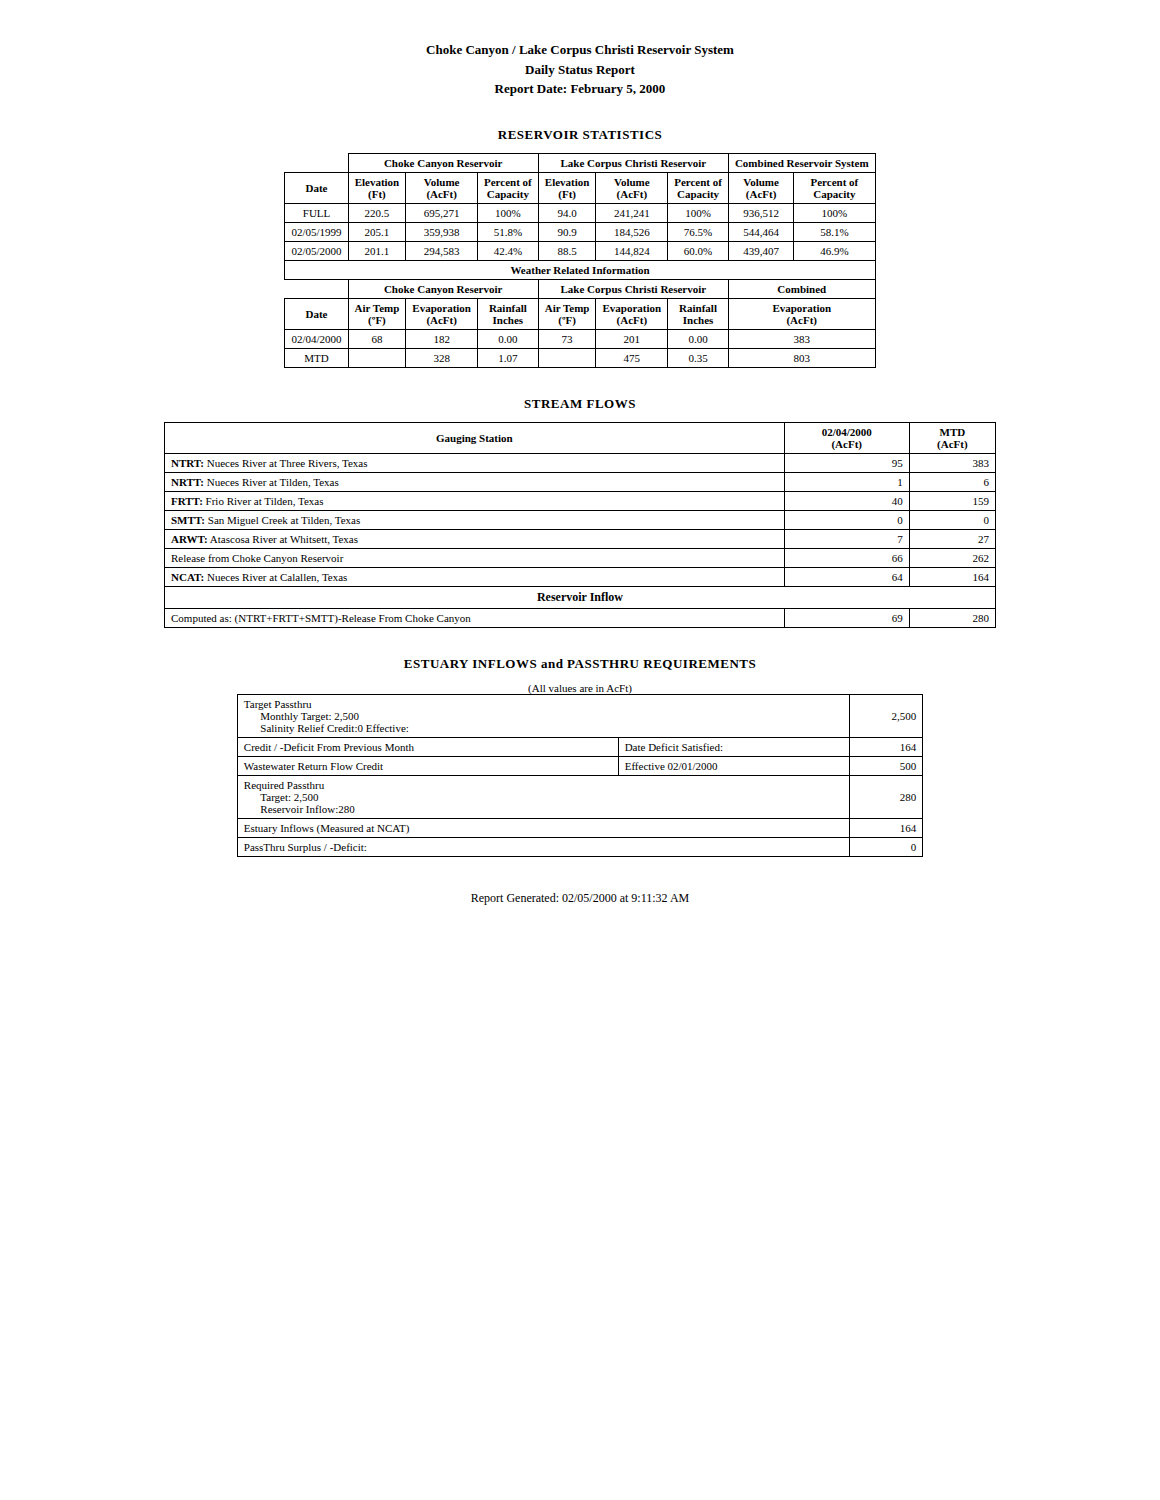Choke Canyon / Lake Corpus Christi Reservoir System
Daily Status Report
Report Date: February 5, 2000
RESERVOIR STATISTICS
| | Choke Canyon Reservoir | Lake Corpus Christi Reservoir | Combined Reservoir System |
| Date | Elevation (Ft) | Volume (AcFt) | Percent of Capacity | Elevation (Ft) | Volume (AcFt) | Percent of Capacity | Volume (AcFt) | Percent of Capacity |
| FULL | 220.5 | 695,271 | 100% | 94.0 | 241,241 | 100% | 936,512 | 100% |
| 02/05/1999 | 205.1 | 359,938 | 51.8% | 90.9 | 184,526 | 76.5% | 544,464 | 58.1% |
| 02/05/2000 | 201.1 | 294,583 | 42.4% | 88.5 | 144,824 | 60.0% | 439,407 | 46.9% |
| Weather Related Information |
| | Choke Canyon Reservoir | Lake Corpus Christi Reservoir | Combined |
| Date | Air Temp (ºF) | Evaporation (AcFt) | Rainfall Inches | Air Temp (ºF) | Evaporation (AcFt) | Rainfall Inches | Evaporation (AcFt) |
| 02/04/2000 | 68 | 182 | 0.00 | 73 | 201 | 0.00 | 383 |
| MTD | | 328 | 1.07 | | 475 | 0.35 | 803 |
STREAM FLOWS
| Gauging Station | 02/04/2000 (AcFt) | MTD (AcFt) |
| --- | --- | --- |
| NTRT: Nueces River at Three Rivers, Texas | 95 | 383 |
| NRTT: Nueces River at Tilden, Texas | 1 | 6 |
| FRTT: Frio River at Tilden, Texas | 40 | 159 |
| SMTT: San Miguel Creek at Tilden, Texas | 0 | 0 |
| ARWT: Atascosa River at Whitsett, Texas | 7 | 27 |
| Release from Choke Canyon Reservoir | 66 | 262 |
| NCAT: Nueces River at Calallen, Texas | 64 | 164 |
| Reservoir Inflow |
| Computed as: (NTRT+FRTT+SMTT)-Release From Choke Canyon | 69 | 280 |
ESTUARY INFLOWS and PASSTHRU REQUIREMENTS
(All values are in AcFt)
| Target Passthru Monthly Target: 2,500 Salinity Relief Credit:0 Effective: | 2,500 |
| Credit / -Deficit From Previous Month | Date Deficit Satisfied: | 164 |
| Wastewater Return Flow Credit | Effective 02/01/2000 | 500 |
| Required Passthru Target: 2,500 Reservoir Inflow:280 | 280 |
| Estuary Inflows (Measured at NCAT) | 164 |
| PassThru Surplus / -Deficit: | 0 |
Report Generated: 02/05/2000 at 9:11:32 AM